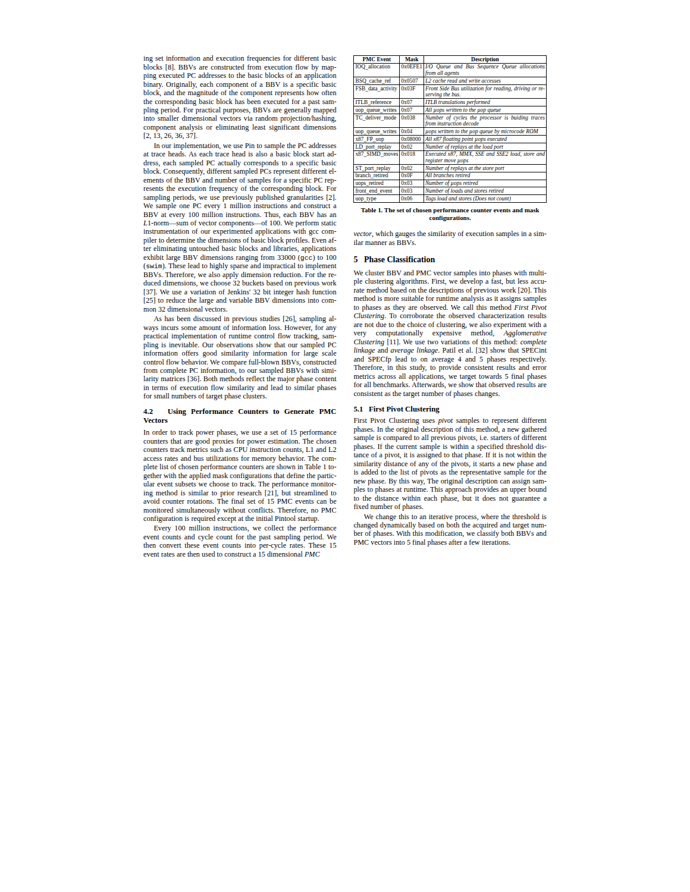ing set information and execution frequencies for different basic blocks [8]. BBVs are constructed from execution flow by mapping executed PC addresses to the basic blocks of an application binary. Originally, each component of a BBV is a specific basic block, and the magnitude of the component represents how often the corresponding basic block has been executed for a past sampling period. For practical purposes, BBVs are generally mapped into smaller dimensional vectors via random projection/hashing, component analysis or eliminating least significant dimensions [2, 13, 26, 36, 37].
In our implementation, we use Pin to sample the PC addresses at trace heads. As each trace head is also a basic block start address, each sampled PC actually corresponds to a specific basic block. Consequently, different sampled PCs represent different elements of the BBV and number of samples for a specific PC represents the execution frequency of the corresponding block. For sampling periods, we use previously published granularities [2]. We sample one PC every 1 million instructions and construct a BBV at every 100 million instructions. Thus, each BBV has an L1-norm—sum of vector components—of 100. We perform static instrumentation of our experimented applications with gcc compiler to determine the dimensions of basic block profiles. Even after eliminating untouched basic blocks and libraries, applications exhibit large BBV dimensions ranging from 33000 (gcc) to 100 (swim). These lead to highly sparse and impractical to implement BBVs. Therefore, we also apply dimension reduction. For the reduced dimensions, we choose 32 buckets based on previous work [37]. We use a variation of Jenkins' 32 bit integer hash function [25] to reduce the large and variable BBV dimensions into common 32 dimensional vectors.
As has been discussed in previous studies [26], sampling always incurs some amount of information loss. However, for any practical implementation of runtime control flow tracking, sampling is inevitable. Our observations show that our sampled PC information offers good similarity information for large scale control flow behavior. We compare full-blown BBVs, constructed from complete PC information, to our sampled BBVs with similarity matrices [36]. Both methods reflect the major phase content in terms of execution flow similarity and lead to similar phases for small numbers of target phase clusters.
4.2 Using Performance Counters to Generate PMC Vectors
In order to track power phases, we use a set of 15 performance counters that are good proxies for power estimation. The chosen counters track metrics such as CPU instruction counts, L1 and L2 access rates and bus utilizations for memory behavior. The complete list of chosen performance counters are shown in Table 1 together with the applied mask configurations that define the particular event subsets we choose to track. The performance monitoring method is similar to prior research [21], but streamlined to avoid counter rotations. The final set of 15 PMC events can be monitored simultaneously without conflicts. Therefore, no PMC configuration is required except at the initial Pintool startup.
Every 100 million instructions, we collect the performance event counts and cycle count for the past sampling period. We then convert these event counts into per-cycle rates. These 15 event rates are then used to construct a 15 dimensional PMC
| PMC Event | Mask | Description |
| --- | --- | --- |
| IOQ_allocation | 0x0EFE1 | I/O Queue and Bus Sequence Queue allocations from all agents |
| BSQ_cache_ref | 0x0507 | L2 cache read and write accesses |
| FSB_data_activity | 0x03F | Front Side Bus utilization for reading, driving or reserving the bus. |
| ITLB_reference | 0x07 | ITLB translations performed |
| uop_queue_writes | 0x07 | All µops written to the µop queue |
| TC_deliver_mode | 0x038 | Number of cycles the processor is buiding traces from instruction decode |
| uop_queue_writes | 0x04 | µops written to the µop queue by microcode ROM |
| x87_FP_uop | 0x08000 | All x87 floating point µops executed |
| LD_port_replay | 0x02 | Number of replays at the load port |
| x87_SIMD_moves | 0x018 | Executed x87, MMX, SSE and SSE2 load, store and register move µops |
| ST_port_replay | 0x02 | Number of replays at the store port |
| branch_retired | 0x0F | All branches retired |
| uops_retired | 0x03 | Number of µops retired |
| front_end_event | 0x03 | Number of loads and stores retired |
| uop_type | 0x06 | Tags load and stores (Does not count) |
Table 1. The set of chosen performance counter events and mask configurations.
vector, which gauges the similarity of execution samples in a similar manner as BBVs.
5 Phase Classification
We cluster BBV and PMC vector samples into phases with multiple clustering algorithms. First, we develop a fast, but less accurate method based on the descriptions of previous work [20]. This method is more suitable for runtime analysis as it assigns samples to phases as they are observed. We call this method First Pivot Clustering. To corroborate the observed characterization results are not due to the choice of clustering, we also experiment with a very computationally expensive method, Agglomerative Clustering [11]. We use two variations of this method: complete linkage and average linkage. Patil et al. [32] show that SPECint and SPECfp lead to on average 4 and 5 phases respectively. Therefore, in this study, to provide consistent results and error metrics across all applications, we target towards 5 final phases for all benchmarks. Afterwards, we show that observed results are consistent as the target number of phases changes.
5.1 First Pivot Clustering
First Pivot Clustering uses pivot samples to represent different phases. In the original description of this method, a new gathered sample is compared to all previous pivots, i.e. starters of different phases. If the current sample is within a specified threshold distance of a pivot, it is assigned to that phase. If it is not within the similarity distance of any of the pivots, it starts a new phase and is added to the list of pivots as the representative sample for the new phase. By this way, The original description can assign samples to phases at runtime. This approach provides an upper bound to the distance within each phase, but it does not guarantee a fixed number of phases.
We change this to an iterative process, where the threshold is changed dynamically based on both the acquired and target number of phases. With this modification, we classify both BBVs and PMC vectors into 5 final phases after a few iterations.